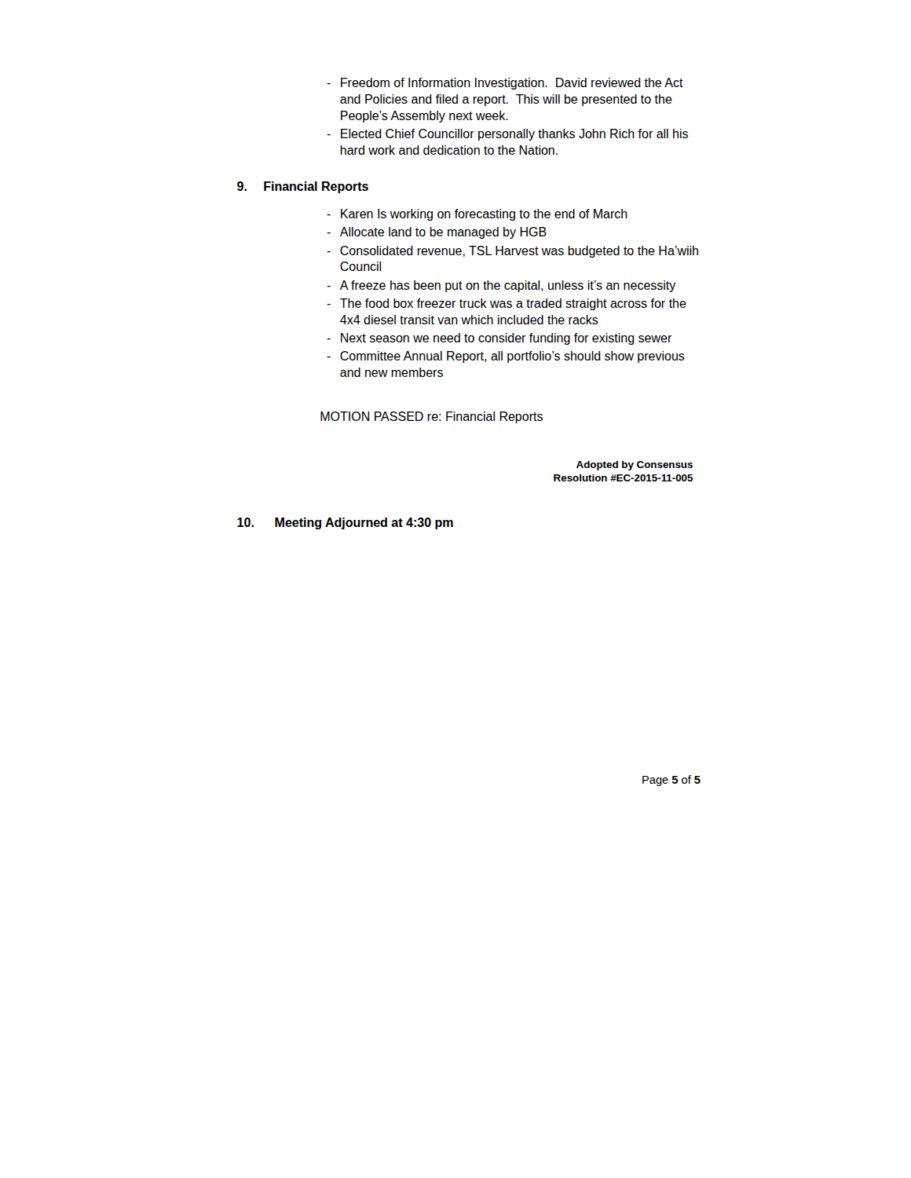Freedom of Information Investigation. David reviewed the Act and Policies and filed a report. This will be presented to the People’s Assembly next week.
Elected Chief Councillor personally thanks John Rich for all his hard work and dedication to the Nation.
9. Financial Reports
Karen Is working on forecasting to the end of March
Allocate land to be managed by HGB
Consolidated revenue, TSL Harvest was budgeted to the Ha’wiih Council
A freeze has been put on the capital, unless it’s an necessity
The food box freezer truck was a traded straight across for the 4x4 diesel transit van which included the racks
Next season we need to consider funding for existing sewer
Committee Annual Report, all portfolio’s should show previous and new members
MOTION PASSED re: Financial Reports
Adopted by Consensus
Resolution #EC-2015-11-005
10. Meeting Adjourned at 4:30 pm
Page 5 of 5